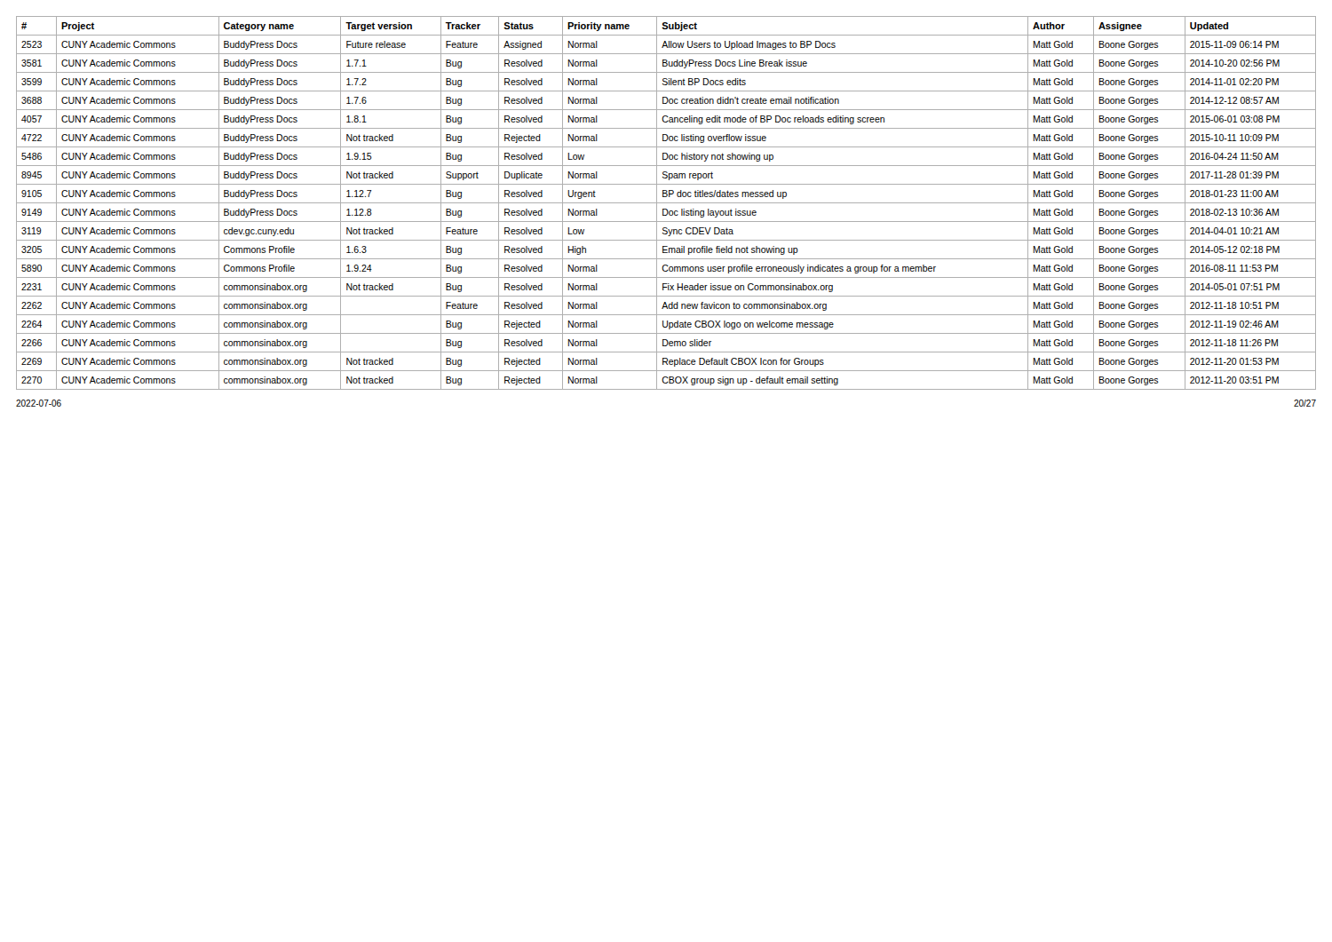| # | Project | Category name | Target version | Tracker | Status | Priority name | Subject | Author | Assignee | Updated |
| --- | --- | --- | --- | --- | --- | --- | --- | --- | --- | --- |
| 2523 | CUNY Academic Commons | BuddyPress Docs | Future release | Feature | Assigned | Normal | Allow Users to Upload Images to BP Docs | Matt Gold | Boone Gorges | 2015-11-09 06:14 PM |
| 3581 | CUNY Academic Commons | BuddyPress Docs | 1.7.1 | Bug | Resolved | Normal | BuddyPress Docs Line Break issue | Matt Gold | Boone Gorges | 2014-10-20 02:56 PM |
| 3599 | CUNY Academic Commons | BuddyPress Docs | 1.7.2 | Bug | Resolved | Normal | Silent BP Docs edits | Matt Gold | Boone Gorges | 2014-11-01 02:20 PM |
| 3688 | CUNY Academic Commons | BuddyPress Docs | 1.7.6 | Bug | Resolved | Normal | Doc creation didn't create email notification | Matt Gold | Boone Gorges | 2014-12-12 08:57 AM |
| 4057 | CUNY Academic Commons | BuddyPress Docs | 1.8.1 | Bug | Resolved | Normal | Canceling edit mode of BP Doc reloads editing screen | Matt Gold | Boone Gorges | 2015-06-01 03:08 PM |
| 4722 | CUNY Academic Commons | BuddyPress Docs | Not tracked | Bug | Rejected | Normal | Doc listing overflow issue | Matt Gold | Boone Gorges | 2015-10-11 10:09 PM |
| 5486 | CUNY Academic Commons | BuddyPress Docs | 1.9.15 | Bug | Resolved | Low | Doc history not showing up | Matt Gold | Boone Gorges | 2016-04-24 11:50 AM |
| 8945 | CUNY Academic Commons | BuddyPress Docs | Not tracked | Support | Duplicate | Normal | Spam report | Matt Gold | Boone Gorges | 2017-11-28 01:39 PM |
| 9105 | CUNY Academic Commons | BuddyPress Docs | 1.12.7 | Bug | Resolved | Urgent | BP doc titles/dates messed up | Matt Gold | Boone Gorges | 2018-01-23 11:00 AM |
| 9149 | CUNY Academic Commons | BuddyPress Docs | 1.12.8 | Bug | Resolved | Normal | Doc listing layout issue | Matt Gold | Boone Gorges | 2018-02-13 10:36 AM |
| 3119 | CUNY Academic Commons | cdev.gc.cuny.edu | Not tracked | Feature | Resolved | Low | Sync CDEV Data | Matt Gold | Boone Gorges | 2014-04-01 10:21 AM |
| 3205 | CUNY Academic Commons | Commons Profile | 1.6.3 | Bug | Resolved | High | Email profile field not showing up | Matt Gold | Boone Gorges | 2014-05-12 02:18 PM |
| 5890 | CUNY Academic Commons | Commons Profile | 1.9.24 | Bug | Resolved | Normal | Commons user profile erroneously indicates a group for a member | Matt Gold | Boone Gorges | 2016-08-11 11:53 PM |
| 2231 | CUNY Academic Commons | commonsinabox.org | Not tracked | Bug | Resolved | Normal | Fix Header issue on Commonsinabox.org | Matt Gold | Boone Gorges | 2014-05-01 07:51 PM |
| 2262 | CUNY Academic Commons | commonsinabox.org | | Feature | Resolved | Normal | Add new favicon to commonsinabox.org | Matt Gold | Boone Gorges | 2012-11-18 10:51 PM |
| 2264 | CUNY Academic Commons | commonsinabox.org | | Bug | Rejected | Normal | Update CBOX logo on welcome message | Matt Gold | Boone Gorges | 2012-11-19 02:46 AM |
| 2266 | CUNY Academic Commons | commonsinabox.org | | Bug | Resolved | Normal | Demo slider | Matt Gold | Boone Gorges | 2012-11-18 11:26 PM |
| 2269 | CUNY Academic Commons | commonsinabox.org | Not tracked | Bug | Rejected | Normal | Replace Default CBOX Icon for Groups | Matt Gold | Boone Gorges | 2012-11-20 01:53 PM |
| 2270 | CUNY Academic Commons | commonsinabox.org | Not tracked | Bug | Rejected | Normal | CBOX group sign up - default email setting | Matt Gold | Boone Gorges | 2012-11-20 03:51 PM |
2022-07-06 20/27